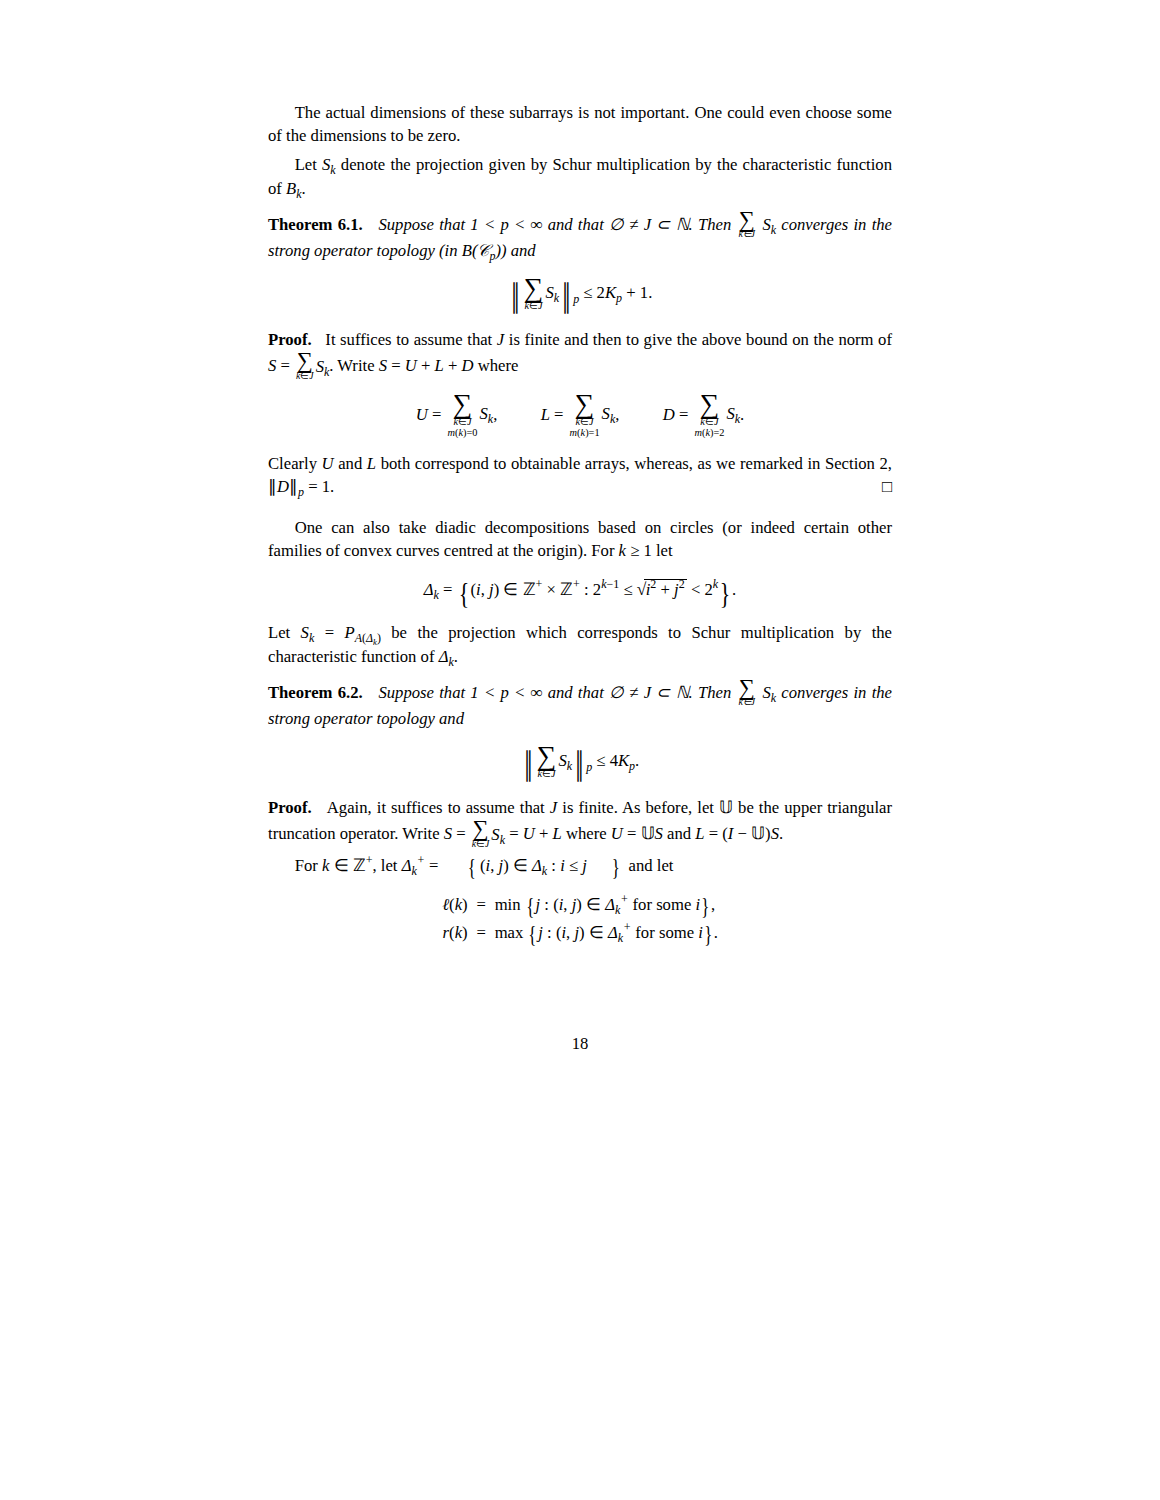The actual dimensions of these subarrays is not important. One could even choose some of the dimensions to be zero.
Let Sk denote the projection given by Schur multiplication by the characteristic function of Bk.
Theorem 6.1. Suppose that 1 < p < ∞ and that ∅ ≠ J ⊂ ℕ. Then ∑k∈J Sk converges in the strong operator topology (in B(𝒞p)) and
∥∑k∈J Sk∥p ≤ 2Kp + 1.
Proof. It suffices to assume that J is finite and then to give the above bound on the norm of S = ∑k∈J Sk. Write S = U + L + D where
U = ∑k∈J
m(k)=0 Sk, L = ∑k∈J
m(k)=1 Sk, D = ∑k∈J
m(k)=2 Sk.
Clearly U and L both correspond to obtainable arrays, whereas, as we remarked in Section 2, ∥D∥p = 1.□
One can also take diadic decompositions based on circles (or indeed certain other families of convex curves centred at the origin). For k ≥ 1 let
Δk = {(i, j) ∈ ℤ+ × ℤ+ : 2k−1 ≤ √i2 + j2 < 2k}.
Let Sk = PA(Δk) be the projection which corresponds to Schur multiplication by the characteristic function of Δk.
Theorem 6.2. Suppose that 1 < p < ∞ and that ∅ ≠ J ⊂ ℕ. Then ∑k∈J Sk converges in the strong operator topology and
∥∑k∈J Sk∥p ≤ 4Kp.
Proof. Again, it suffices to assume that J is finite. As before, let 𝕌 be the upper triangular truncation operator. Write S = ∑k∈J Sk = U + L where U = 𝕌S and L = (I − 𝕌)S.
For k ∈ ℤ+, let Δk+ = {(i, j) ∈ Δk : i ≤ j} and let
| ℓ ( k ) | = | min { j : ( i , j ) ∈ Δ k + for some i } , |
| r ( k ) | = | max { j : ( i , j ) ∈ Δ k + for some i } . |
18